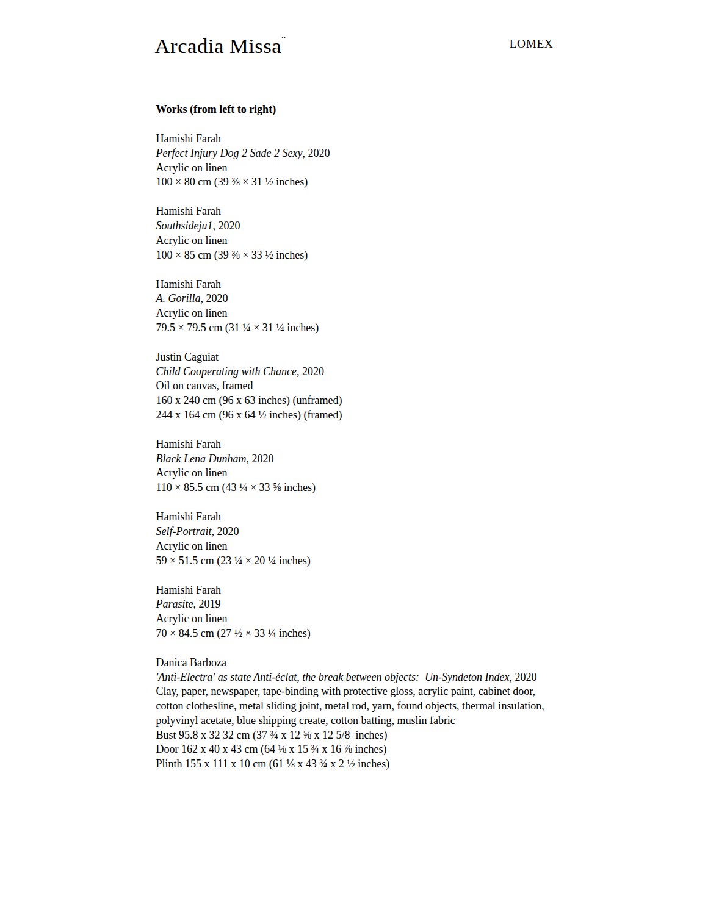Arcadia Missa¨
LOMEX
Works (from left to right)
Hamishi Farah
Perfect Injury Dog 2 Sade 2 Sexy, 2020
Acrylic on linen
100 × 80 cm (39 ⅜ × 31 ½ inches)
Hamishi Farah
Southsideju1, 2020
Acrylic on linen
100 × 85 cm (39 ⅜ × 33 ½ inches)
Hamishi Farah
A. Gorilla, 2020
Acrylic on linen
79.5 × 79.5 cm (31 ¼ × 31 ¼ inches)
Justin Caguiat
Child Cooperating with Chance, 2020
Oil on canvas, framed
160 x 240 cm (96 x 63 inches) (unframed)
244 x 164 cm (96 x 64 ½ inches) (framed)
Hamishi Farah
Black Lena Dunham, 2020
Acrylic on linen
110 × 85.5 cm (43 ¼ × 33 ⅝ inches)
Hamishi Farah
Self-Portrait, 2020
Acrylic on linen
59 × 51.5 cm (23 ¼ × 20 ¼ inches)
Hamishi Farah
Parasite, 2019
Acrylic on linen
70 × 84.5 cm (27 ½ × 33 ¼ inches)
Danica Barboza
'Anti-Electra' as state Anti-éclat, the break between objects: Un-Syndeton Index, 2020
Clay, paper, newspaper, tape-binding with protective gloss, acrylic paint, cabinet door, cotton clothesline, metal sliding joint, metal rod, yarn, found objects, thermal insulation, polyvinyl acetate, blue shipping create, cotton batting, muslin fabric
Bust 95.8 x 32 32 cm (37 ¾ x 12 ⅝ x 12 5/8 inches)
Door 162 x 40 x 43 cm (64 ⅛ x 15 ¾ x 16 ⅞ inches)
Plinth 155 x 111 x 10 cm (61 ⅛ x 43 ¾ x 2 ½ inches)